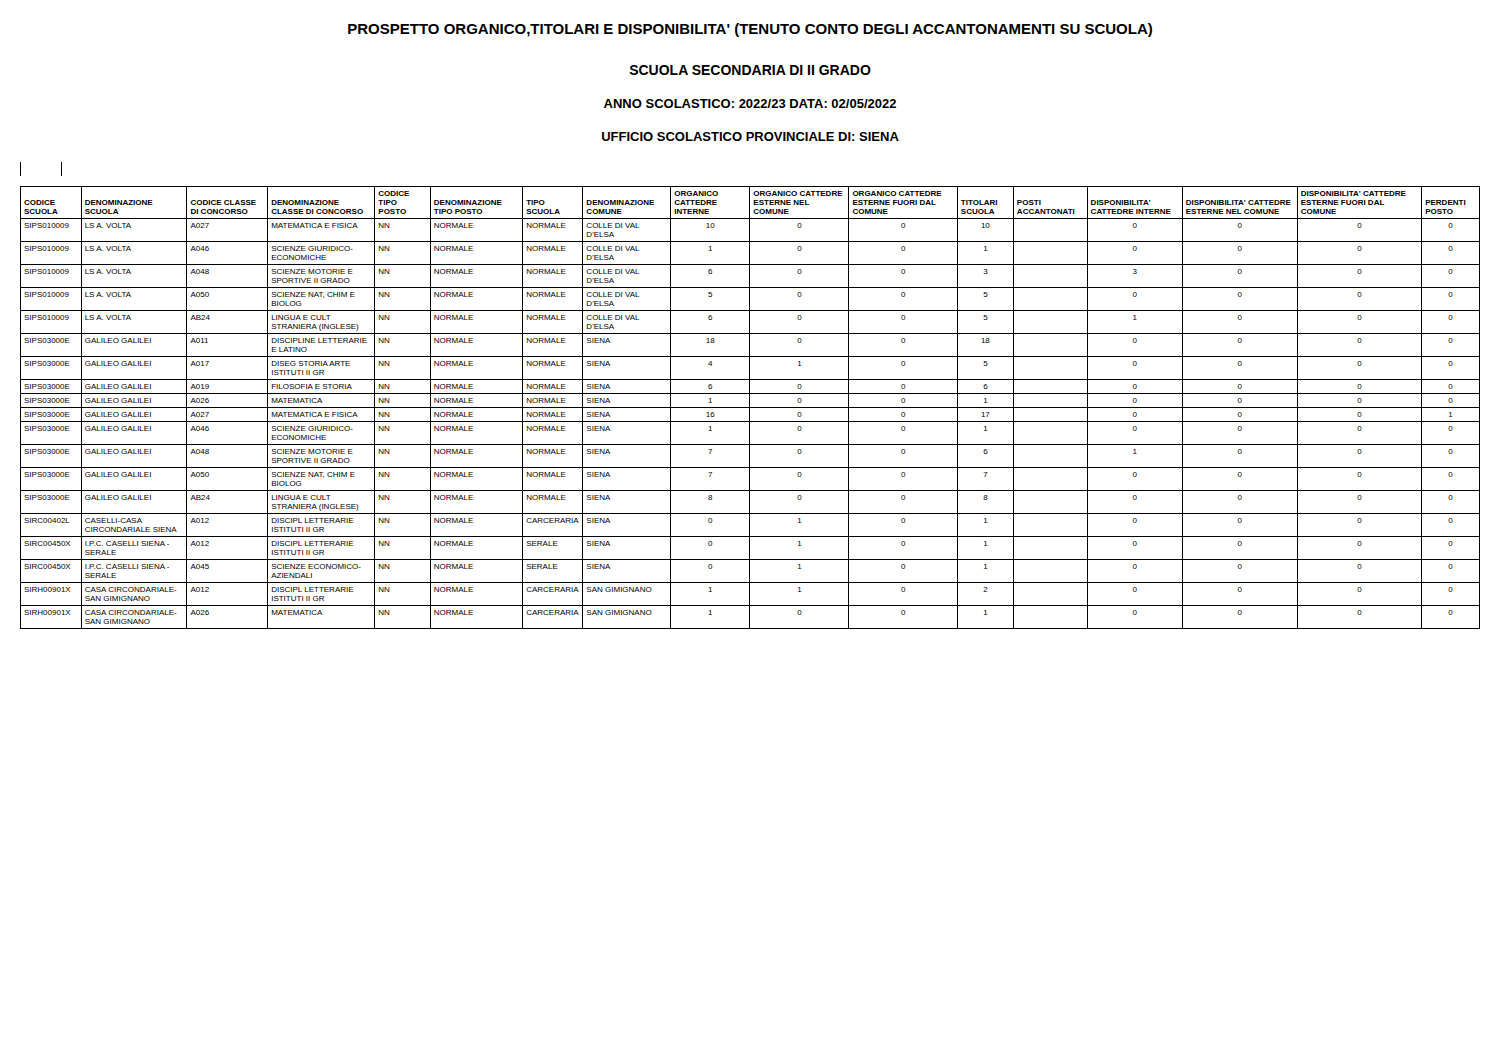PROSPETTO ORGANICO,TITOLARI E DISPONIBILITA' (TENUTO CONTO DEGLI ACCANTONAMENTI SU SCUOLA)
SCUOLA SECONDARIA DI II GRADO
ANNO SCOLASTICO: 2022/23 DATA: 02/05/2022
UFFICIO SCOLASTICO PROVINCIALE DI: SIENA
| CODICE SCUOLA | DENOMINAZIONE SCUOLA | CODICE CLASSE DI CONCORSO | DENOMINAZIONE CLASSE DI CONCORSO | CODICE TIPO POSTO | DENOMINAZIONE TIPO POSTO | TIPO SCUOLA | DENOMINAZIONE COMUNE | ORGANICO CATTEDRE INTERNE | ORGANICO CATTEDRE ESTERNE NEL COMUNE | ORGANICO CATTEDRE ESTERNE FUORI DAL COMUNE | TITOLARI SCUOLA | POSTI ACCANTONATI | DISPONIBILITA' CATTEDRE INTERNE | DISPONIBILITA' CATTEDRE ESTERNE NEL COMUNE | DISPONIBILITA' CATTEDRE ESTERNE FUORI DAL COMUNE | PERDENTI POSTO |
| --- | --- | --- | --- | --- | --- | --- | --- | --- | --- | --- | --- | --- | --- | --- | --- | --- |
| SIPS010009 | LS A. VOLTA | A027 | MATEMATICA E FISICA | NN | NORMALE | NORMALE | COLLE DI VAL D'ELSA | 10 | 0 | 0 | 10 | | 0 | 0 | 0 | 0 |
| SIPS010009 | LS A. VOLTA | A046 | SCIENZE GIURIDICO-ECONOMICHE | NN | NORMALE | NORMALE | COLLE DI VAL D'ELSA | 1 | 0 | 0 | 1 | | 0 | 0 | 0 | 0 |
| SIPS010009 | LS A. VOLTA | A048 | SCIENZE MOTORIE E SPORTIVE II GRADO | NN | NORMALE | NORMALE | COLLE DI VAL D'ELSA | 6 | 0 | 0 | 3 | | 3 | 0 | 0 | 0 |
| SIPS010009 | LS A. VOLTA | A050 | SCIENZE NAT, CHIM E BIOLOG | NN | NORMALE | NORMALE | COLLE DI VAL D'ELSA | 5 | 0 | 0 | 5 | | 0 | 0 | 0 | 0 |
| SIPS010009 | LS A. VOLTA | AB24 | LINGUA E CULT STRANIERA (INGLESE) | NN | NORMALE | NORMALE | COLLE DI VAL D'ELSA | 6 | 0 | 0 | 5 | | 1 | 0 | 0 | 0 |
| SIPS03000E | GALILEO GALILEI | A011 | DISCIPLINE LETTERARIE E LATINO | NN | NORMALE | NORMALE | SIENA | 18 | 0 | 0 | 18 | | 0 | 0 | 0 | 0 |
| SIPS03000E | GALILEO GALILEI | A017 | DISEG STORIA ARTE ISTITUTI II GR | NN | NORMALE | NORMALE | SIENA | 4 | 1 | 0 | 5 | | 0 | 0 | 0 | 0 |
| SIPS03000E | GALILEO GALILEI | A019 | FILOSOFIA E STORIA | NN | NORMALE | NORMALE | SIENA | 6 | 0 | 0 | 6 | | 0 | 0 | 0 | 0 |
| SIPS03000E | GALILEO GALILEI | A026 | MATEMATICA | NN | NORMALE | NORMALE | SIENA | 1 | 0 | 0 | 1 | | 0 | 0 | 0 | 0 |
| SIPS03000E | GALILEO GALILEI | A027 | MATEMATICA E FISICA | NN | NORMALE | NORMALE | SIENA | 16 | 0 | 0 | 17 | | 0 | 0 | 0 | 1 |
| SIPS03000E | GALILEO GALILEI | A046 | SCIENZE GIURIDICO-ECONOMICHE | NN | NORMALE | NORMALE | SIENA | 1 | 0 | 0 | 1 | | 0 | 0 | 0 | 0 |
| SIPS03000E | GALILEO GALILEI | A048 | SCIENZE MOTORIE E SPORTIVE II GRADO | NN | NORMALE | NORMALE | SIENA | 7 | 0 | 0 | 6 | | 1 | 0 | 0 | 0 |
| SIPS03000E | GALILEO GALILEI | A050 | SCIENZE NAT, CHIM E BIOLOG | NN | NORMALE | NORMALE | SIENA | 7 | 0 | 0 | 7 | | 0 | 0 | 0 | 0 |
| SIPS03000E | GALILEO GALILEI | AB24 | LINGUA E CULT STRANIERA (INGLESE) | NN | NORMALE | NORMALE | SIENA | 8 | 0 | 0 | 8 | | 0 | 0 | 0 | 0 |
| SIRC00402L | CASELLI-CASA CIRCONDARIALE SIENA | A012 | DISCIPL LETTERARIE ISTITUTI II GR | NN | NORMALE | CARCERARIA | SIENA | 0 | 1 | 0 | 1 | | 0 | 0 | 0 | 0 |
| SIRC00450X | I.P.C. CASELLI SIENA - SERALE | A012 | DISCIPL LETTERARIE ISTITUTI II GR | NN | NORMALE | SERALE | SIENA | 0 | 1 | 0 | 1 | | 0 | 0 | 0 | 0 |
| SIRC00450X | I.P.C. CASELLI SIENA - SERALE | A045 | SCIENZE ECONOMICO-AZIENDALI | NN | NORMALE | SERALE | SIENA | 0 | 1 | 0 | 1 | | 0 | 0 | 0 | 0 |
| SIRH00901X | CASA CIRCONDARIALE-SAN GIMIGNANO | A012 | DISCIPL LETTERARIE ISTITUTI II GR | NN | NORMALE | CARCERARIA | SAN GIMIGNANO | 1 | 1 | 0 | 2 | | 0 | 0 | 0 | 0 |
| SIRH00901X | CASA CIRCONDARIALE-SAN GIMIGNANO | A026 | MATEMATICA | NN | NORMALE | CARCERARIA | SAN GIMIGNANO | 1 | 0 | 0 | 1 | | 0 | 0 | 0 | 0 |